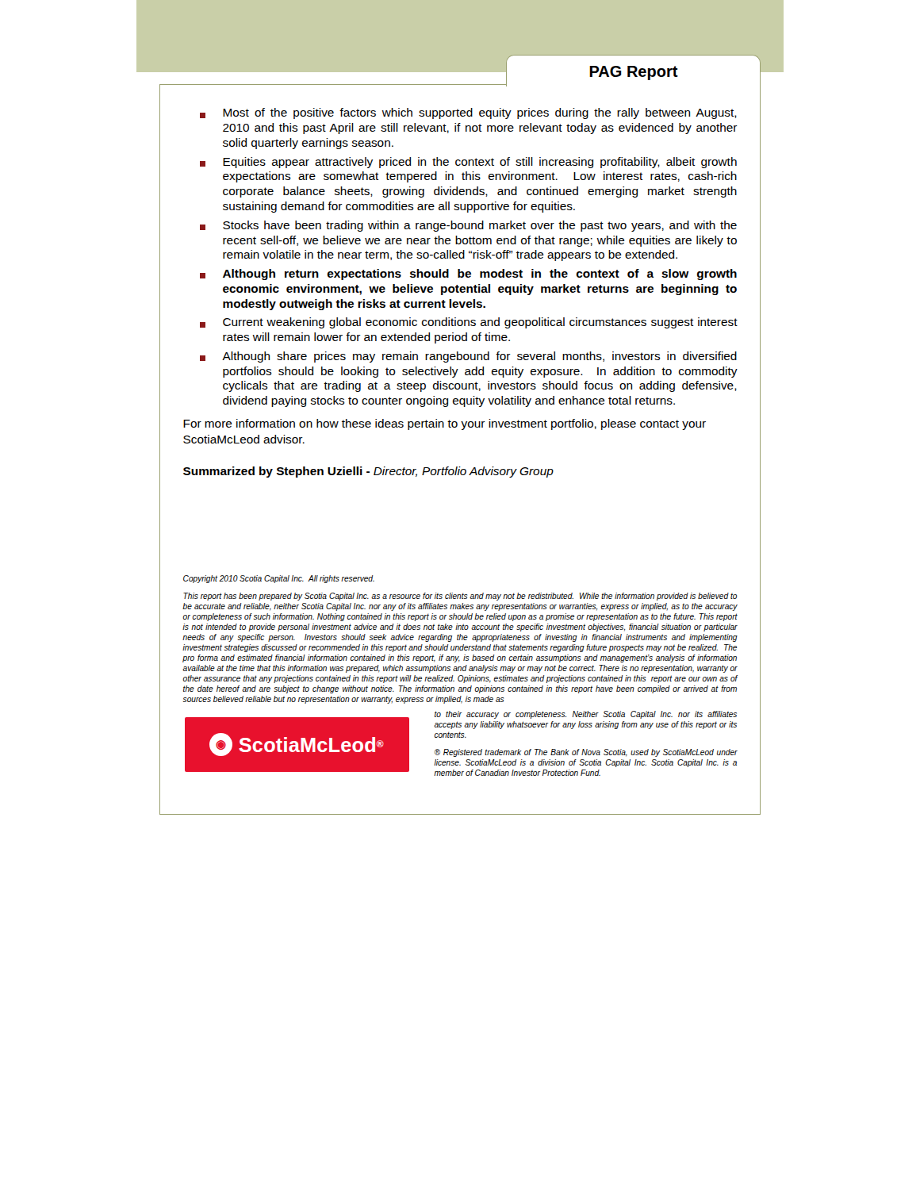PAG Report
Most of the positive factors which supported equity prices during the rally between August, 2010 and this past April are still relevant, if not more relevant today as evidenced by another solid quarterly earnings season.
Equities appear attractively priced in the context of still increasing profitability, albeit growth expectations are somewhat tempered in this environment. Low interest rates, cash-rich corporate balance sheets, growing dividends, and continued emerging market strength sustaining demand for commodities are all supportive for equities.
Stocks have been trading within a range-bound market over the past two years, and with the recent sell-off, we believe we are near the bottom end of that range; while equities are likely to remain volatile in the near term, the so-called “risk-off” trade appears to be extended.
Although return expectations should be modest in the context of a slow growth economic environment, we believe potential equity market returns are beginning to modestly outweigh the risks at current levels.
Current weakening global economic conditions and geopolitical circumstances suggest interest rates will remain lower for an extended period of time.
Although share prices may remain rangebound for several months, investors in diversified portfolios should be looking to selectively add equity exposure. In addition to commodity cyclicals that are trading at a steep discount, investors should focus on adding defensive, dividend paying stocks to counter ongoing equity volatility and enhance total returns.
For more information on how these ideas pertain to your investment portfolio, please contact your ScotiaMcLeod advisor.
Summarized by Stephen Uzielli - Director, Portfolio Advisory Group
Copyright 2010 Scotia Capital Inc. All rights reserved.
This report has been prepared by Scotia Capital Inc. as a resource for its clients and may not be redistributed. While the information provided is believed to be accurate and reliable, neither Scotia Capital Inc. nor any of its affiliates makes any representations or warranties, express or implied, as to the accuracy or completeness of such information. Nothing contained in this report is or should be relied upon as a promise or representation as to the future. This report is not intended to provide personal investment advice and it does not take into account the specific investment objectives, financial situation or particular needs of any specific person. Investors should seek advice regarding the appropriateness of investing in financial instruments and implementing investment strategies discussed or recommended in this report and should understand that statements regarding future prospects may not be realized. The pro forma and estimated financial information contained in this report, if any, is based on certain assumptions and management’s analysis of information available at the time that this information was prepared, which assumptions and analysis may or may not be correct. There is no representation, warranty or other assurance that any projections contained in this report will be realized. Opinions, estimates and projections contained in this report are our own as of the date hereof and are subject to change without notice. The information and opinions contained in this report have been compiled or arrived at from sources believed reliable but no representation or warranty, express or implied, is made as
◉ScotiaMcLeod®
to their accuracy or completeness. Neither Scotia Capital Inc. nor its affiliates accepts any liability whatsoever for any loss arising from any use of this report or its contents.
® Registered trademark of The Bank of Nova Scotia, used by ScotiaMcLeod under license. ScotiaMcLeod is a division of Scotia Capital Inc. Scotia Capital Inc. is a member of Canadian Investor Protection Fund.